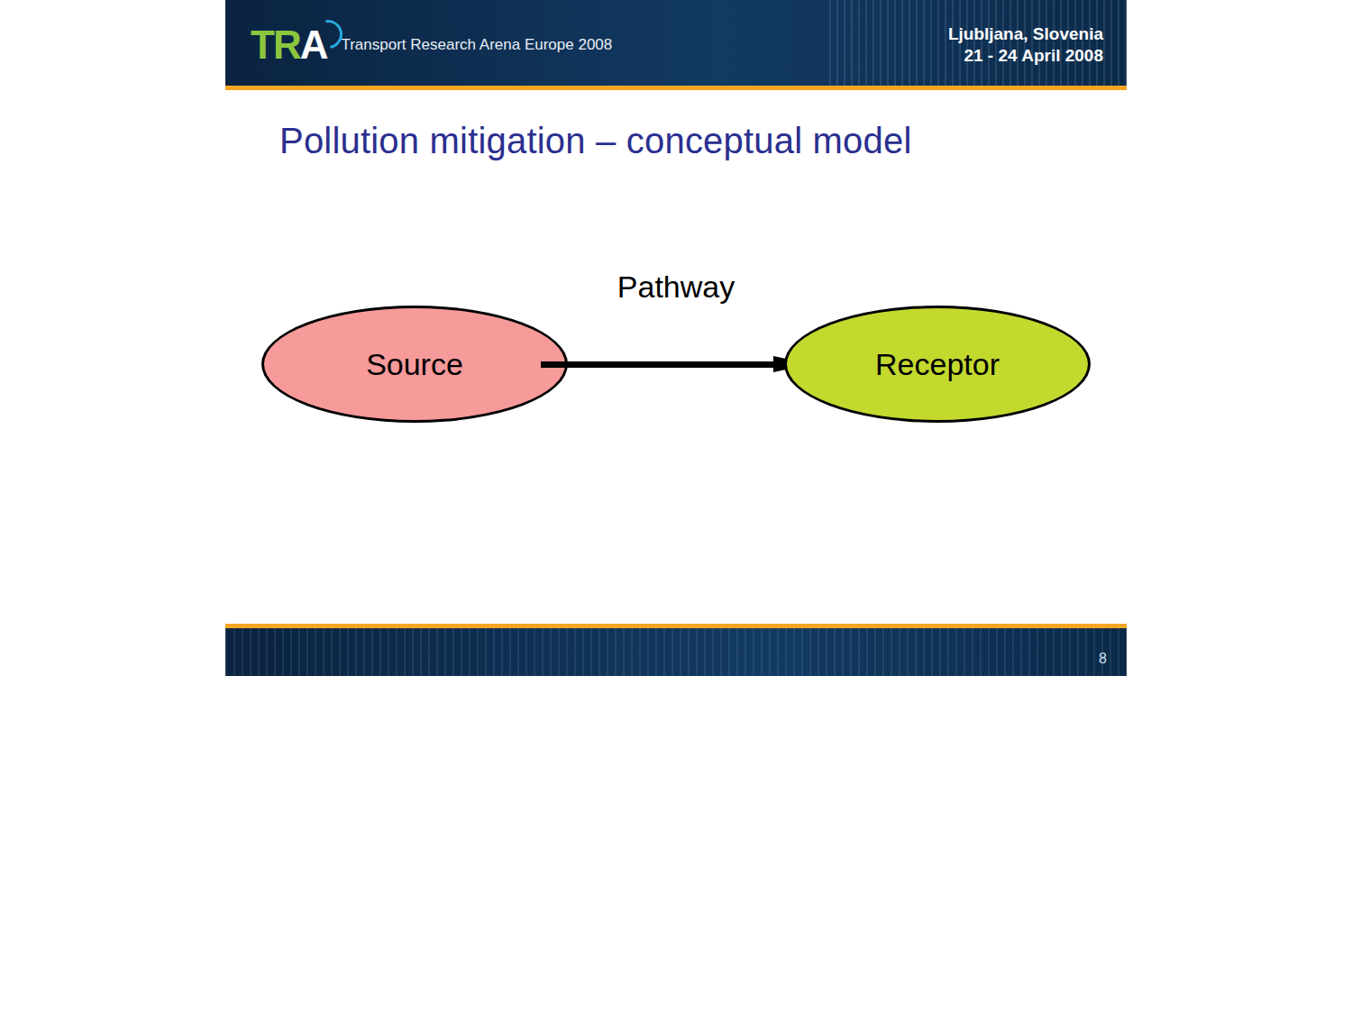TR A
Transport Research Arena Europe 2008
Ljubljana, Slovenia
21 - 24 April 2008
Pollution mitigation – conceptual model
Source
Pathway
Receptor
8